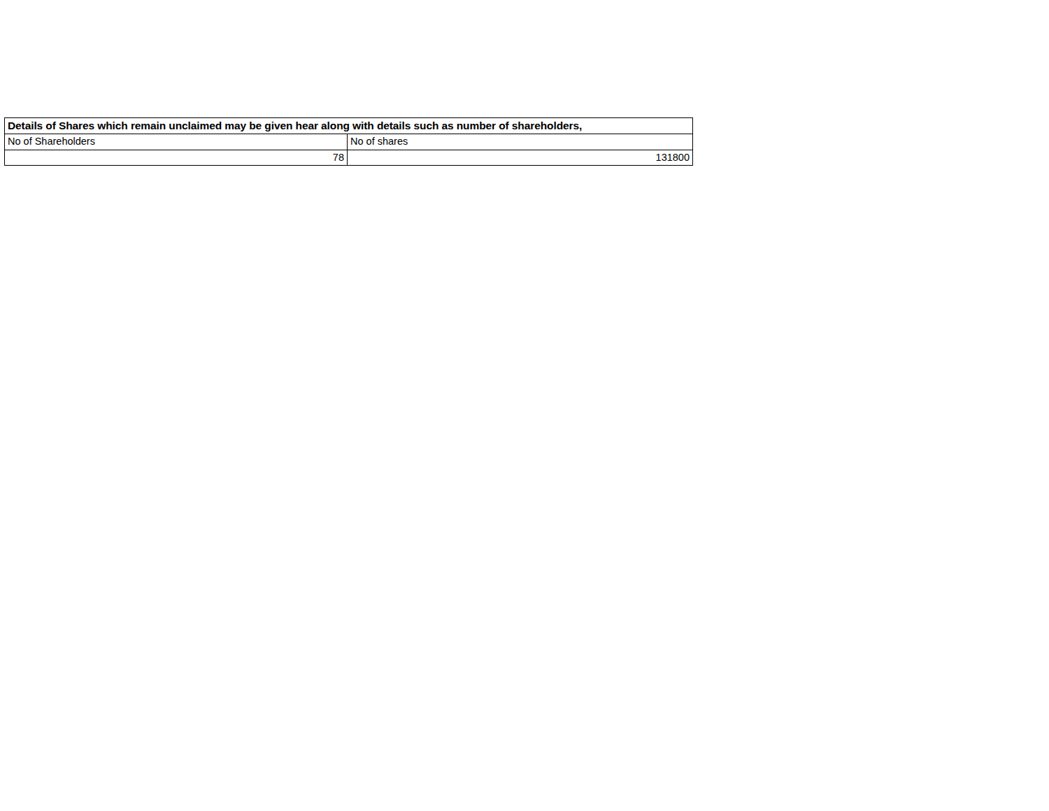| Details of Shares which remain unclaimed may be given hear along with details such as number of shareholders, |
| No of Shareholders | No of shares |
| 78 | 131800 |